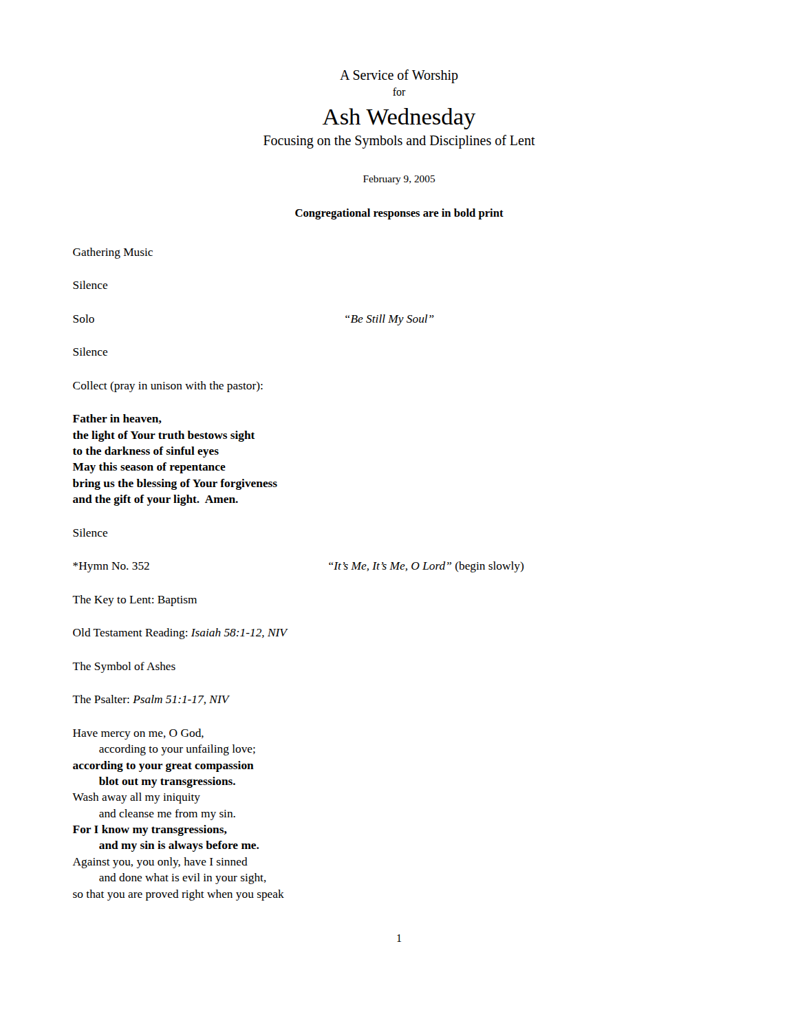A Service of Worship
for
Ash Wednesday
Focusing on the Symbols and Disciplines of Lent
February 9, 2005
Congregational responses are in bold print
Gathering Music
Silence
Solo
“Be Still My Soul”
Silence
Collect (pray in unison with the pastor):
Father in heaven,
the light of Your truth bestows sight
to the darkness of sinful eyes
May this season of repentance
bring us the blessing of Your forgiveness
and the gift of your light. Amen.
Silence
*Hymn No. 352
“It’s Me, It’s Me, O Lord” (begin slowly)
The Key to Lent: Baptism
Old Testament Reading: Isaiah 58:1-12, NIV
The Symbol of Ashes
The Psalter: Psalm 51:1-17, NIV
Have mercy on me, O God,
according to your unfailing love;
according to your great compassion
blot out my transgressions.
Wash away all my iniquity
and cleanse me from my sin.
For I know my transgressions,
and my sin is always before me.
Against you, you only, have I sinned
and done what is evil in your sight,
so that you are proved right when you speak
1